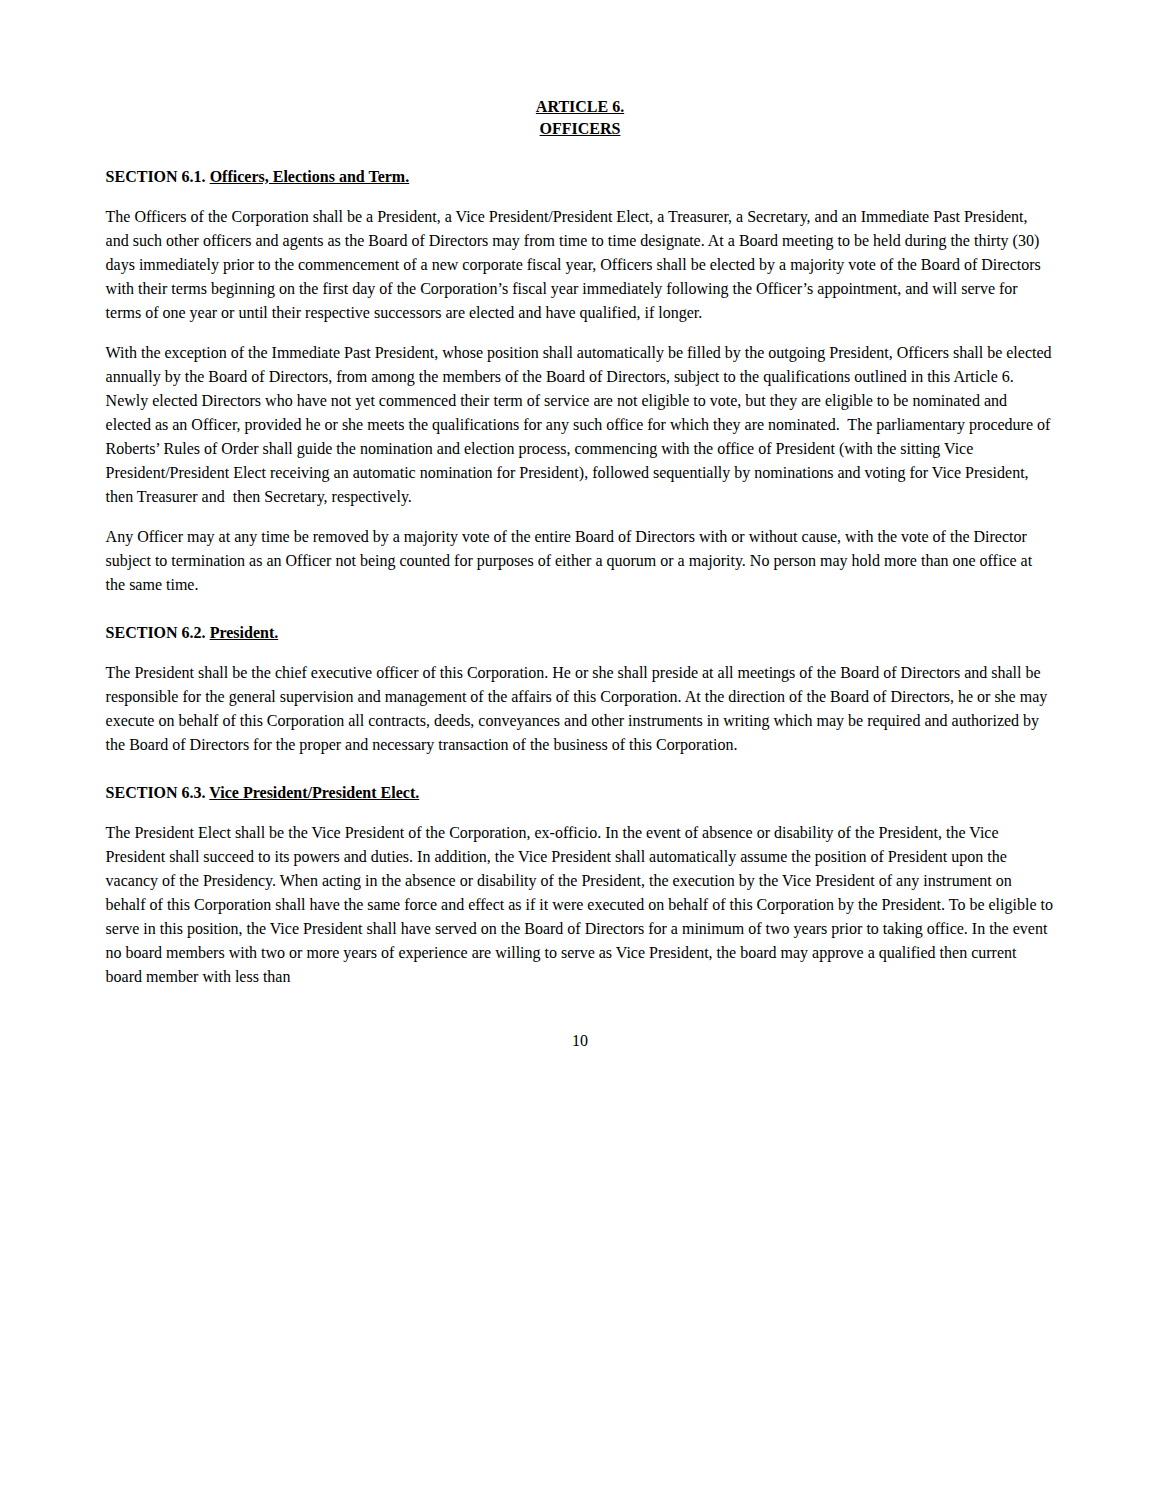ARTICLE 6. OFFICERS
SECTION 6.1. Officers, Elections and Term.
The Officers of the Corporation shall be a President, a Vice President/President Elect, a Treasurer, a Secretary, and an Immediate Past President, and such other officers and agents as the Board of Directors may from time to time designate. At a Board meeting to be held during the thirty (30) days immediately prior to the commencement of a new corporate fiscal year, Officers shall be elected by a majority vote of the Board of Directors with their terms beginning on the first day of the Corporation’s fiscal year immediately following the Officer’s appointment, and will serve for terms of one year or until their respective successors are elected and have qualified, if longer.
With the exception of the Immediate Past President, whose position shall automatically be filled by the outgoing President, Officers shall be elected annually by the Board of Directors, from among the members of the Board of Directors, subject to the qualifications outlined in this Article 6. Newly elected Directors who have not yet commenced their term of service are not eligible to vote, but they are eligible to be nominated and elected as an Officer, provided he or she meets the qualifications for any such office for which they are nominated. The parliamentary procedure of Roberts’ Rules of Order shall guide the nomination and election process, commencing with the office of President (with the sitting Vice President/President Elect receiving an automatic nomination for President), followed sequentially by nominations and voting for Vice President, then Treasurer and then Secretary, respectively.
Any Officer may at any time be removed by a majority vote of the entire Board of Directors with or without cause, with the vote of the Director subject to termination as an Officer not being counted for purposes of either a quorum or a majority. No person may hold more than one office at the same time.
SECTION 6.2. President.
The President shall be the chief executive officer of this Corporation. He or she shall preside at all meetings of the Board of Directors and shall be responsible for the general supervision and management of the affairs of this Corporation. At the direction of the Board of Directors, he or she may execute on behalf of this Corporation all contracts, deeds, conveyances and other instruments in writing which may be required and authorized by the Board of Directors for the proper and necessary transaction of the business of this Corporation.
SECTION 6.3. Vice President/President Elect.
The President Elect shall be the Vice President of the Corporation, ex-officio. In the event of absence or disability of the President, the Vice President shall succeed to its powers and duties. In addition, the Vice President shall automatically assume the position of President upon the vacancy of the Presidency. When acting in the absence or disability of the President, the execution by the Vice President of any instrument on behalf of this Corporation shall have the same force and effect as if it were executed on behalf of this Corporation by the President. To be eligible to serve in this position, the Vice President shall have served on the Board of Directors for a minimum of two years prior to taking office. In the event no board members with two or more years of experience are willing to serve as Vice President, the board may approve a qualified then current board member with less than
10